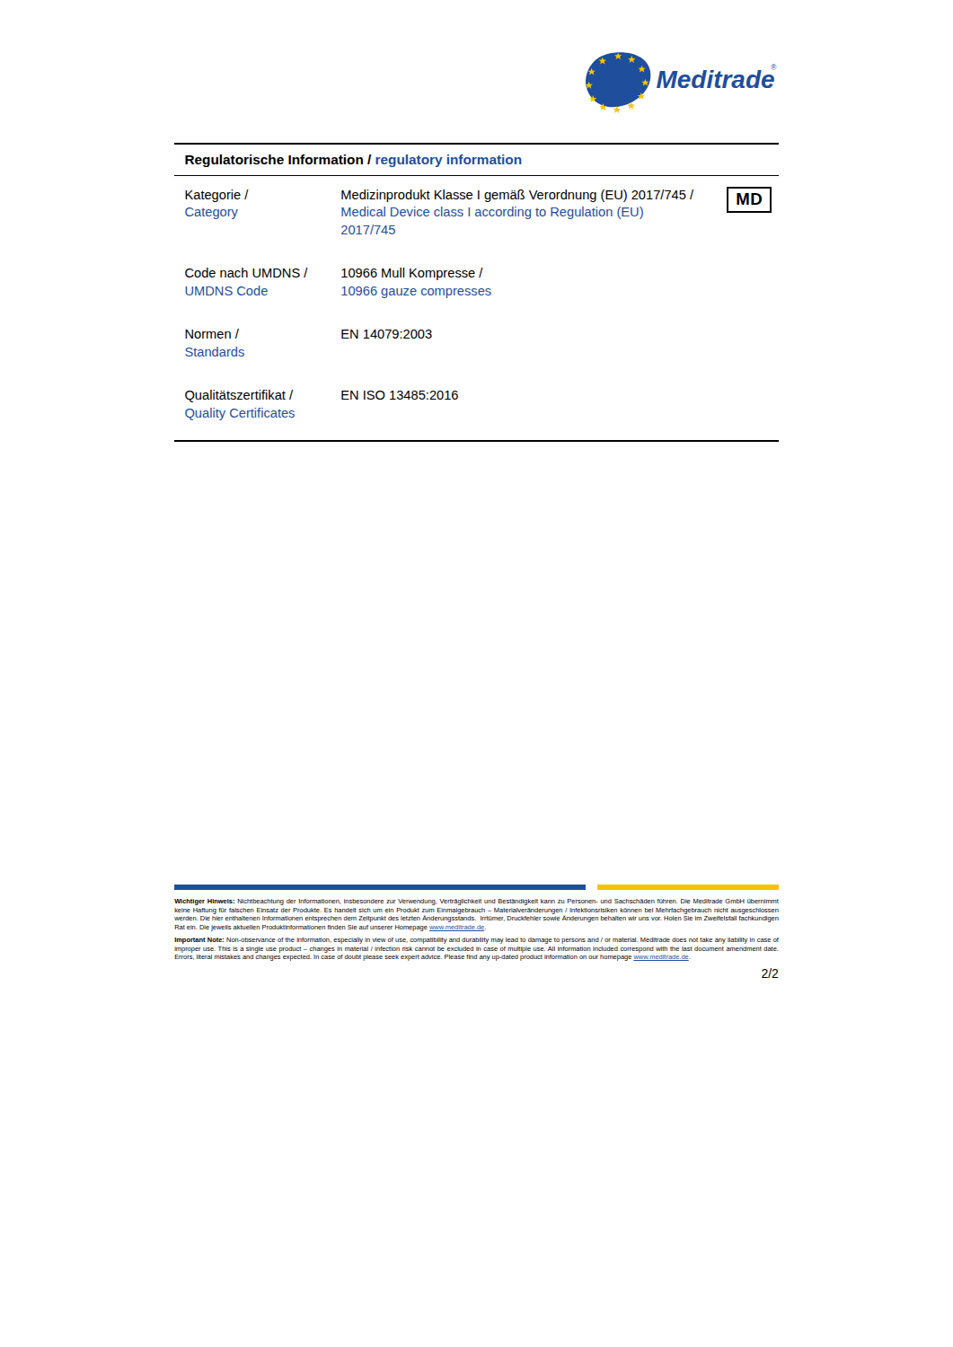Meditrade ®
Regulatorische Information / regulatory information
| Kategorie / Category | Medizinprodukt Klasse I gemäß Verordnung (EU) 2017/745 / Medical Device class I according to Regulation (EU) 2017/745 | MD |
| Code nach UMDNS / UMDNS Code | 10966 Mull Kompresse / 10966 gauze compresses |
| Normen / Standards | EN 14079:2003 |
| Qualitätszertifikat / Quality Certificates | EN ISO 13485:2016 |
Wichtiger Hinweis: Nichtbeachtung der Informationen, insbesondere zur Verwendung, Verträglichkeit und Beständigkeit kann zu Personen- und Sachschäden führen. Die Meditrade GmbH übernimmt keine Haftung für falschen Einsatz der Produkte. Es handelt sich um ein Produkt zum Einmalgebrauch – Materialveränderungen / Infektionsrisiken können bei Mehrfachgebrauch nicht ausgeschlossen werden. Die hier enthaltenen Informationen entsprechen dem Zeitpunkt des letzten Änderungsstands. Irrtümer, Druckfehler sowie Änderungen behalten wir uns vor. Holen Sie im Zweifelsfall fachkundigen Rat ein. Die jeweils aktuellen Produktinformationen finden Sie auf unserer Homepage www.meditrade.de.
Important Note: Non-observance of the information, especially in view of use, compatibility and durability may lead to damage to persons and / or material. Meditrade does not take any liability in case of improper use. This is a single use product – changes in material / infection risk cannot be excluded in case of multiple use. All information included correspond with the last document amendment date. Errors, literal mistakes and changes expected. In case of doubt please seek expert advice. Please find any up-dated product information on our homepage www.meditrade.de.
2/2